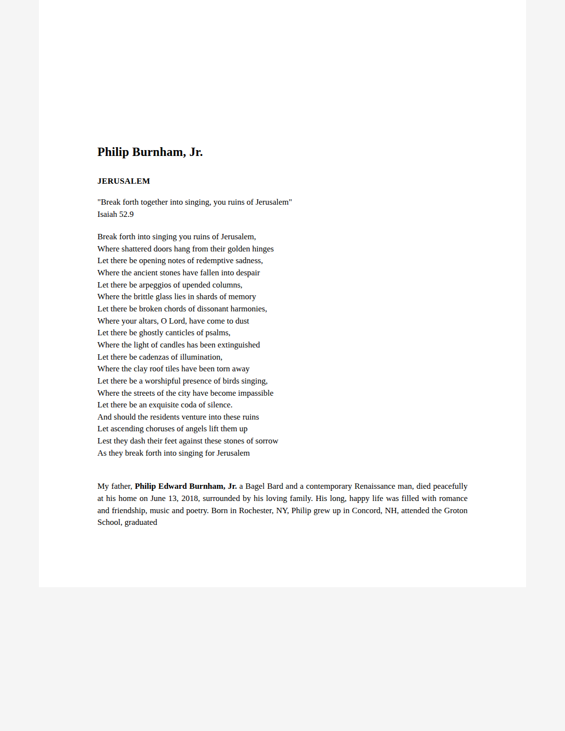Philip Burnham, Jr.
JERUSALEM
"Break forth together into singing, you ruins of Jerusalem"
Isaiah 52.9
Break forth into singing you ruins of Jerusalem,
Where shattered doors hang from their golden hinges
Let there be opening notes of redemptive sadness,
Where the ancient stones have fallen into despair
Let there be arpeggios of upended columns,
Where the brittle glass lies in shards of memory
Let there be broken chords of dissonant harmonies,
Where your altars, O Lord, have come to dust
Let there be ghostly canticles of psalms,
Where the light of candles has been extinguished
Let there be cadenzas of illumination,
Where the clay roof tiles have been torn away
Let there be a worshipful presence of birds singing,
Where the streets of the city have become impassible
Let there be an exquisite coda of silence.
And should the residents venture into these ruins
Let ascending choruses of angels lift them up
Lest they dash their feet against these stones of sorrow
As they break forth into singing for Jerusalem
My father, Philip Edward Burnham, Jr. a Bagel Bard and a contemporary Renaissance man, died peacefully at his home on June 13, 2018, surrounded by his loving family. His long, happy life was filled with romance and friendship, music and poetry. Born in Rochester, NY, Philip grew up in Concord, NH, attended the Groton School, graduated